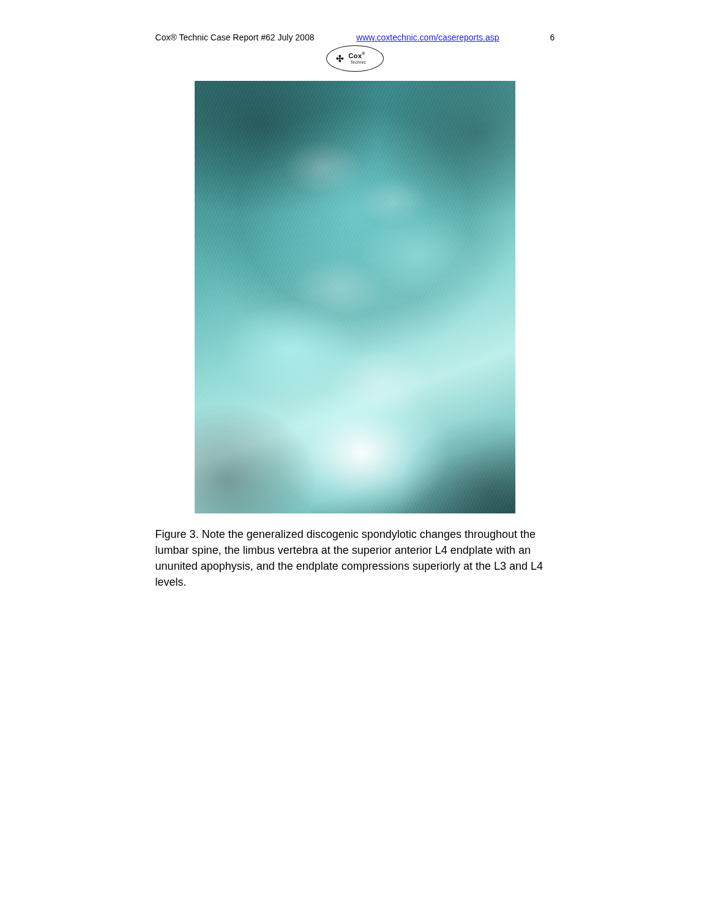Cox® Technic Case Report #62 July 2008
www.coxtechnic.com/casereports.asp
6
✣ Cox® Technic
Figure 3. Note the generalized discogenic spondylotic changes throughout the lumbar spine, the limbus vertebra at the superior anterior L4 endplate with an ununited apophysis, and the endplate compressions superiorly at the L3 and L4 levels.